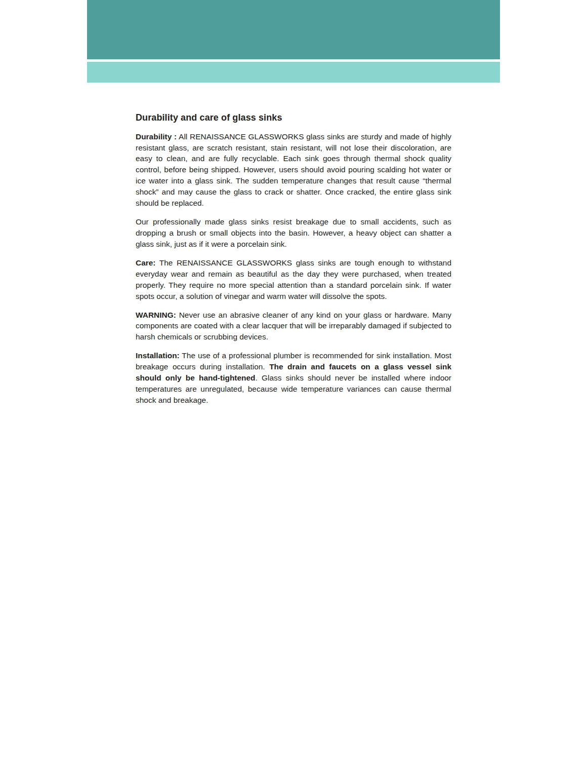Durability and care of glass sinks
Durability : All RENAISSANCE GLASSWORKS glass sinks are sturdy and made of highly resistant glass, are scratch resistant, stain resistant, will not lose their discoloration, are easy to clean, and are fully recyclable. Each sink goes through thermal shock quality control, before being shipped. However, users should avoid pouring scalding hot water or ice water into a glass sink. The sudden temperature changes that result cause “thermal shock” and may cause the glass to crack or shatter. Once cracked, the entire glass sink should be replaced.
Our professionally made glass sinks resist breakage due to small accidents, such as dropping a brush or small objects into the basin. However, a heavy object can shatter a glass sink, just as if it were a porcelain sink.
Care: The RENAISSANCE GLASSWORKS glass sinks are tough enough to withstand everyday wear and remain as beautiful as the day they were purchased, when treated properly. They require no more special attention than a standard porcelain sink. If water spots occur, a solution of vinegar and warm water will dissolve the spots.
WARNING: Never use an abrasive cleaner of any kind on your glass or hardware. Many components are coated with a clear lacquer that will be irreparably damaged if subjected to harsh chemicals or scrubbing devices.
Installation: The use of a professional plumber is recommended for sink installation. Most breakage occurs during installation. The drain and faucets on a glass vessel sink should only be hand-tightened. Glass sinks should never be installed where indoor temperatures are unregulated, because wide temperature variances can cause thermal shock and breakage.